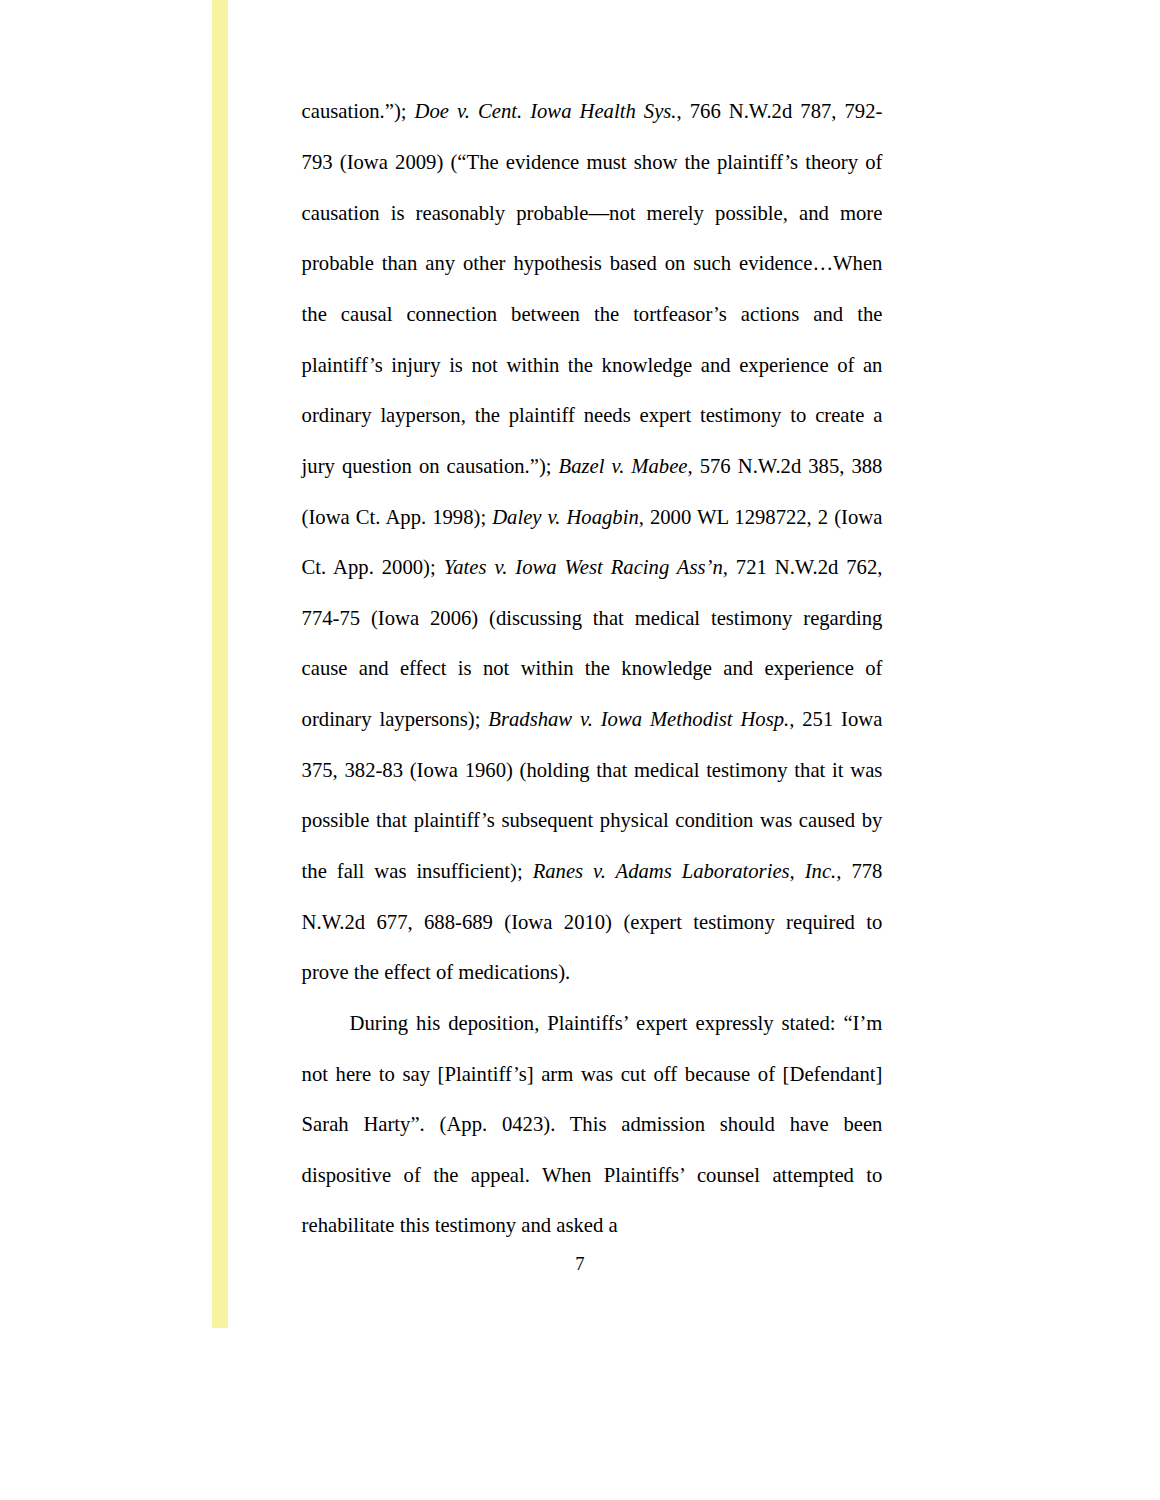causation.”); Doe v. Cent. Iowa Health Sys., 766 N.W.2d 787, 792-793 (Iowa 2009) (“The evidence must show the plaintiff’s theory of causation is reasonably probable—not merely possible, and more probable than any other hypothesis based on such evidence…When the causal connection between the tortfeasor’s actions and the plaintiff’s injury is not within the knowledge and experience of an ordinary layperson, the plaintiff needs expert testimony to create a jury question on causation.”); Bazel v. Mabee, 576 N.W.2d 385, 388 (Iowa Ct. App. 1998); Daley v. Hoagbin, 2000 WL 1298722, 2 (Iowa Ct. App. 2000); Yates v. Iowa West Racing Ass’n, 721 N.W.2d 762, 774-75 (Iowa 2006) (discussing that medical testimony regarding cause and effect is not within the knowledge and experience of ordinary laypersons); Bradshaw v. Iowa Methodist Hosp., 251 Iowa 375, 382-83 (Iowa 1960) (holding that medical testimony that it was possible that plaintiff’s subsequent physical condition was caused by the fall was insufficient); Ranes v. Adams Laboratories, Inc., 778 N.W.2d 677, 688-689 (Iowa 2010) (expert testimony required to prove the effect of medications).
During his deposition, Plaintiffs’ expert expressly stated: “I’m not here to say [Plaintiff’s] arm was cut off because of [Defendant] Sarah Harty”. (App. 0423). This admission should have been dispositive of the appeal. When Plaintiffs’ counsel attempted to rehabilitate this testimony and asked a
7